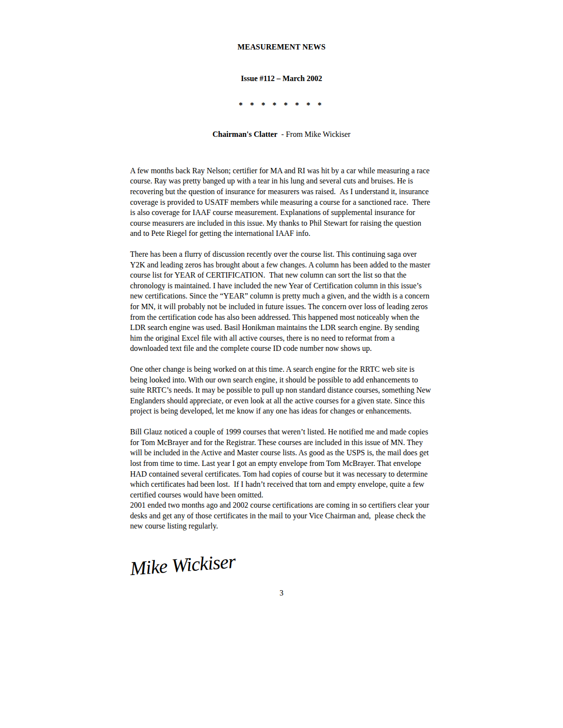MEASUREMENT NEWS
Issue #112 – March 2002
* * * * * * * *
Chairman's Clatter - From Mike Wickiser
A few months back Ray Nelson; certifier for MA and RI was hit by a car while measuring a race course. Ray was pretty banged up with a tear in his lung and several cuts and bruises. He is recovering but the question of insurance for measurers was raised. As I understand it, insurance coverage is provided to USATF members while measuring a course for a sanctioned race. There is also coverage for IAAF course measurement. Explanations of supplemental insurance for course measurers are included in this issue. My thanks to Phil Stewart for raising the question and to Pete Riegel for getting the international IAAF info.
There has been a flurry of discussion recently over the course list. This continuing saga over Y2K and leading zeros has brought about a few changes. A column has been added to the master course list for YEAR of CERTIFICATION. That new column can sort the list so that the chronology is maintained. I have included the new Year of Certification column in this issue’s new certifications. Since the “YEAR” column is pretty much a given, and the width is a concern for MN, it will probably not be included in future issues. The concern over loss of leading zeros from the certification code has also been addressed. This happened most noticeably when the LDR search engine was used. Basil Honikman maintains the LDR search engine. By sending him the original Excel file with all active courses, there is no need to reformat from a downloaded text file and the complete course ID code number now shows up.
One other change is being worked on at this time. A search engine for the RRTC web site is being looked into. With our own search engine, it should be possible to add enhancements to suite RRTC’s needs. It may be possible to pull up non standard distance courses, something New Englanders should appreciate, or even look at all the active courses for a given state. Since this project is being developed, let me know if any one has ideas for changes or enhancements.
Bill Glauz noticed a couple of 1999 courses that weren’t listed. He notified me and made copies for Tom McBrayer and for the Registrar. These courses are included in this issue of MN. They will be included in the Active and Master course lists. As good as the USPS is, the mail does get lost from time to time. Last year I got an empty envelope from Tom McBrayer. That envelope HAD contained several certificates. Tom had copies of course but it was necessary to determine which certificates had been lost. If I hadn’t received that torn and empty envelope, quite a few certified courses would have been omitted.
2001 ended two months ago and 2002 course certifications are coming in so certifiers clear your desks and get any of those certificates in the mail to your Vice Chairman and, please check the new course listing regularly.
Mike Wickiser
3